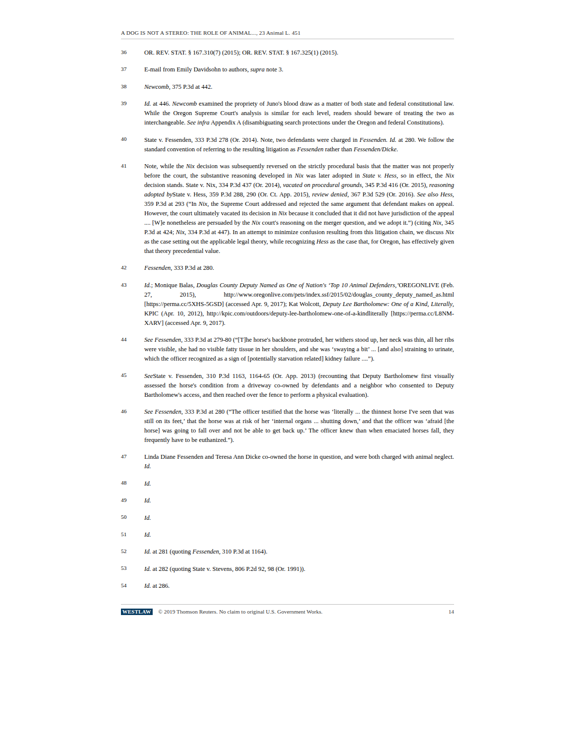A DOG IS NOT A STEREO: THE ROLE OF ANIMAL..., 23 Animal L. 451
36 OR. REV. STAT. § 167.310(7) (2015); OR. REV. STAT. § 167.325(1) (2015).
37 E-mail from Emily Davidsohn to authors, supra note 3.
38 Newcomb, 375 P.3d at 442.
39 Id. at 446. Newcomb examined the propriety of Juno's blood draw as a matter of both state and federal constitutional law. While the Oregon Supreme Court's analysis is similar for each level, readers should beware of treating the two as interchangeable. See infra Appendix A (disambiguating search protections under the Oregon and federal Constitutions).
40 State v. Fessenden, 333 P.3d 278 (Or. 2014). Note, two defendants were charged in Fessenden. Id. at 280. We follow the standard convention of referring to the resulting litigation as Fessenden rather than Fessenden/Dicke.
41 Note, while the Nix decision was subsequently reversed on the strictly procedural basis that the matter was not properly before the court, the substantive reasoning developed in Nix was later adopted in State v. Hess, so in effect, the Nix decision stands. State v. Nix, 334 P.3d 437 (Or. 2014), vacated on procedural grounds, 345 P.3d 416 (Or. 2015), reasoning adopted by State v. Hess, 359 P.3d 288, 290 (Or. Ct. App. 2015), review denied, 367 P.3d 529 (Or. 2016). See also Hess, 359 P.3d at 293 (“In Nix, the Supreme Court addressed and rejected the same argument that defendant makes on appeal. However, the court ultimately vacated its decision in Nix because it concluded that it did not have jurisdiction of the appeal .... [W]e nonetheless are persuaded by the Nix court's reasoning on the merger question, and we adopt it.”) (citing Nix, 345 P.3d at 424; Nix, 334 P.3d at 447). In an attempt to minimize confusion resulting from this litigation chain, we discuss Nix as the case setting out the applicable legal theory, while recognizing Hess as the case that, for Oregon, has effectively given that theory precedential value.
42 Fessenden, 333 P.3d at 280.
43 Id.; Monique Balas, Douglas County Deputy Named as One of Nation's ‘Top 10 Animal Defenders,’OREGONLIVE (Feb. 27, 2015), http://www.oregonlive.com/pets/index.ssf/2015/02/douglas_county_deputy_named_as.html [https://perma.cc/5XHS-5GSD] (accessed Apr. 9, 2017); Kat Wolcott, Deputy Lee Bartholomew: One of a Kind, Literally, KPIC (Apr. 10, 2012), http://kpic.com/outdoors/deputy-lee-bartholomew-one-of-a-kindliterally [https://perma.cc/L8NM-XARV] (accessed Apr. 9, 2017).
44 See Fessenden, 333 P.3d at 279-80 (“[T]he horse's backbone protruded, her withers stood up, her neck was thin, all her ribs were visible, she had no visible fatty tissue in her shoulders, and she was ‘swaying a bit’ ... [and also] straining to urinate, which the officer recognized as a sign of [potentially starvation related] kidney failure ....”).
45 See State v. Fessenden, 310 P.3d 1163, 1164-65 (Or. App. 2013) (recounting that Deputy Bartholomew first visually assessed the horse's condition from a driveway co-owned by defendants and a neighbor who consented to Deputy Bartholomew's access, and then reached over the fence to perform a physical evaluation).
46 See Fessenden, 333 P.3d at 280 (“The officer testified that the horse was ‘literally ... the thinnest horse I've seen that was still on its feet,’ that the horse was at risk of her ‘internal organs ... shutting down,’ and that the officer was ‘afraid [the horse] was going to fall over and not be able to get back up.’ The officer knew than when emaciated horses fall, they frequently have to be euthanized.”).
47 Linda Diane Fessenden and Teresa Ann Dicke co-owned the horse in question, and were both charged with animal neglect. Id.
48 Id.
49 Id.
50 Id.
51 Id.
52 Id. at 281 (quoting Fessenden, 310 P.3d at 1164).
53 Id. at 282 (quoting State v. Stevens, 806 P.2d 92, 98 (Or. 1991)).
54 Id. at 286.
WESTLAW © 2019 Thomson Reuters. No claim to original U.S. Government Works. 14